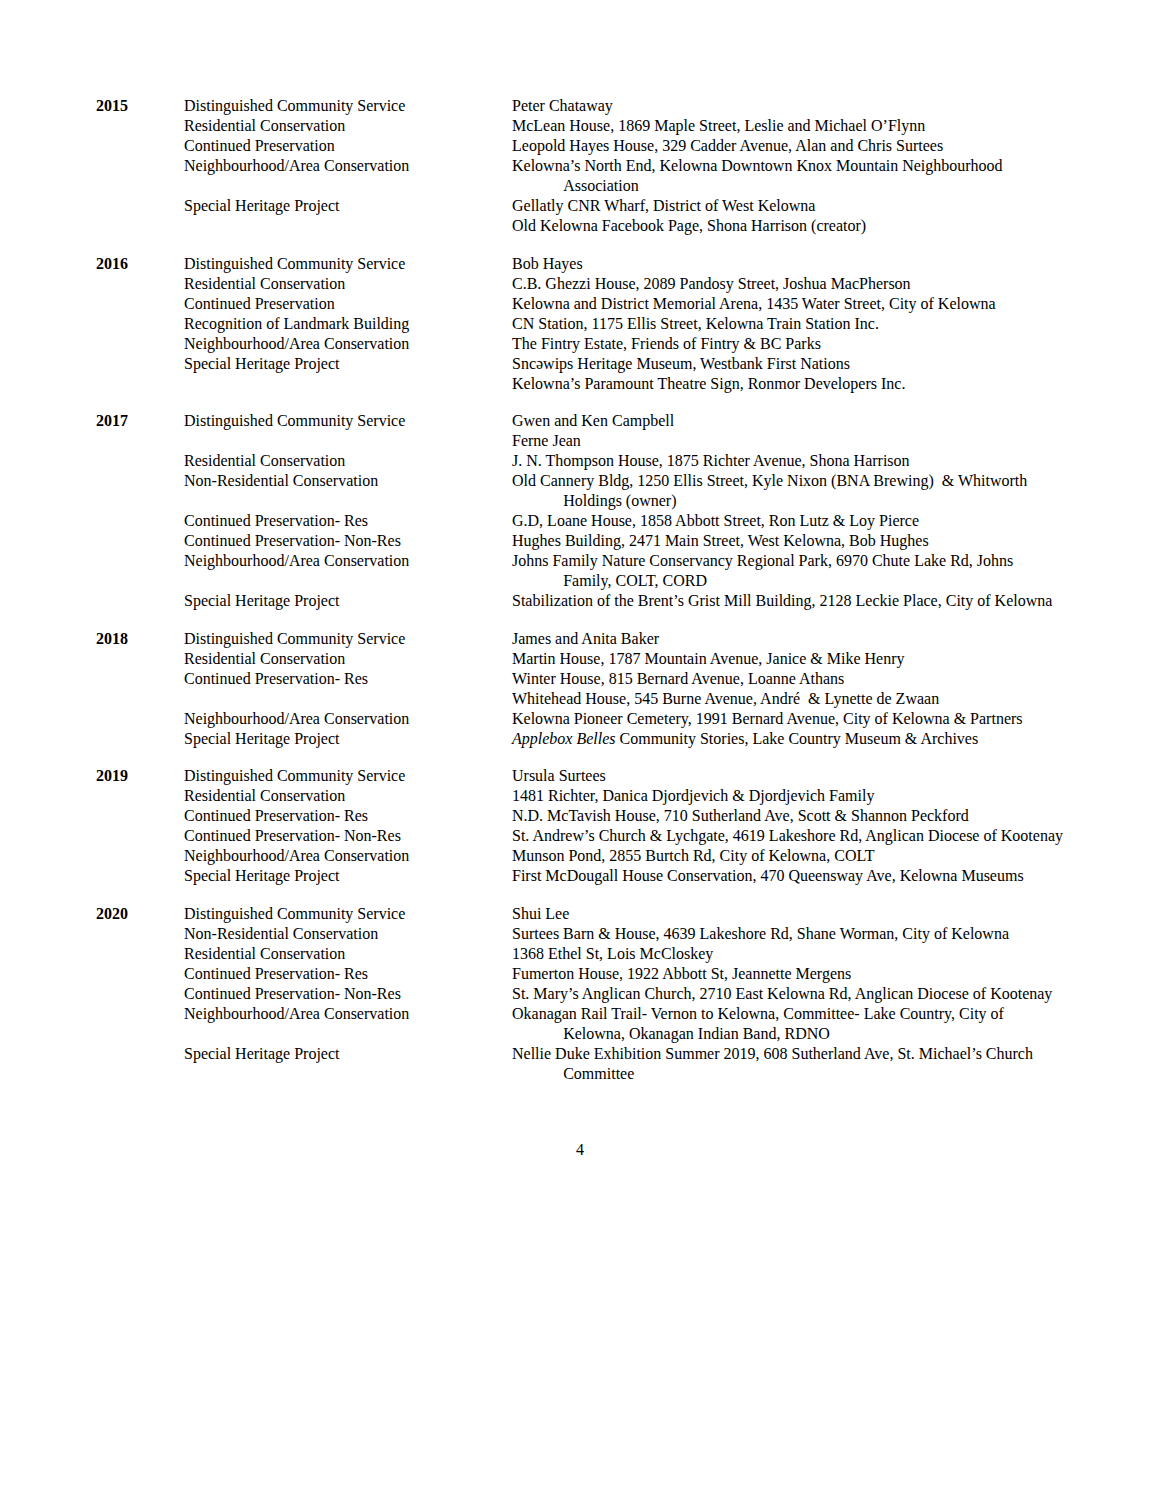| 2015 | Distinguished Community Service | Peter Chataway |
| | Residential Conservation | McLean House, 1869 Maple Street, Leslie and Michael O’Flynn |
| | Continued Preservation | Leopold Hayes House, 329 Cadder Avenue, Alan and Chris Surtees |
| | Neighbourhood/Area Conservation | Kelowna’s North End, Kelowna Downtown Knox Mountain Neighbourhood Association |
| | Special Heritage Project | Gellatly CNR Wharf, District of West Kelowna |
| | | Old Kelowna Facebook Page, Shona Harrison (creator) |
| 2016 | Distinguished Community Service | Bob Hayes |
| | Residential Conservation | C.B. Ghezzi House, 2089 Pandosy Street, Joshua MacPherson |
| | Continued Preservation | Kelowna and District Memorial Arena, 1435 Water Street, City of Kelowna |
| | Recognition of Landmark Building | CN Station, 1175 Ellis Street, Kelowna Train Station Inc. |
| | Neighbourhood/Area Conservation | The Fintry Estate, Friends of Fintry & BC Parks |
| | Special Heritage Project | Sncəwips Heritage Museum, Westbank First Nations |
| | | Kelowna’s Paramount Theatre Sign, Ronmor Developers Inc. |
| 2017 | Distinguished Community Service | Gwen and Ken Campbell |
| | | Ferne Jean |
| | Residential Conservation | J. N. Thompson House, 1875 Richter Avenue, Shona Harrison |
| | Non-Residential Conservation | Old Cannery Bldg, 1250 Ellis Street, Kyle Nixon (BNA Brewing) & Whitworth Holdings (owner) |
| | Continued Preservation- Res | G.D, Loane House, 1858 Abbott Street, Ron Lutz & Loy Pierce |
| | Continued Preservation- Non-Res | Hughes Building, 2471 Main Street, West Kelowna, Bob Hughes |
| | Neighbourhood/Area Conservation | Johns Family Nature Conservancy Regional Park, 6970 Chute Lake Rd, Johns Family, COLT, CORD |
| | Special Heritage Project | Stabilization of the Brent’s Grist Mill Building, 2128 Leckie Place, City of Kelowna |
| 2018 | Distinguished Community Service | James and Anita Baker |
| | Residential Conservation | Martin House, 1787 Mountain Avenue, Janice & Mike Henry |
| | Continued Preservation- Res | Winter House, 815 Bernard Avenue, Loanne Athans |
| | | Whitehead House, 545 Burne Avenue, André & Lynette de Zwaan |
| | Neighbourhood/Area Conservation | Kelowna Pioneer Cemetery, 1991 Bernard Avenue, City of Kelowna & Partners |
| | Special Heritage Project | Applebox Belles Community Stories, Lake Country Museum & Archives |
| 2019 | Distinguished Community Service | Ursula Surtees |
| | Residential Conservation | 1481 Richter, Danica Djordjevich & Djordjevich Family |
| | Continued Preservation- Res | N.D. McTavish House, 710 Sutherland Ave, Scott & Shannon Peckford |
| | Continued Preservation- Non-Res | St. Andrew’s Church & Lychgate, 4619 Lakeshore Rd, Anglican Diocese of Kootenay |
| | Neighbourhood/Area Conservation | Munson Pond, 2855 Burtch Rd, City of Kelowna, COLT |
| | Special Heritage Project | First McDougall House Conservation, 470 Queensway Ave, Kelowna Museums |
| 2020 | Distinguished Community Service | Shui Lee |
| | Non-Residential Conservation | Surtees Barn & House, 4639 Lakeshore Rd, Shane Worman, City of Kelowna |
| | Residential Conservation | 1368 Ethel St, Lois McCloskey |
| | Continued Preservation- Res | Fumerton House, 1922 Abbott St, Jeannette Mergens |
| | Continued Preservation- Non-Res | St. Mary’s Anglican Church, 2710 East Kelowna Rd, Anglican Diocese of Kootenay |
| | Neighbourhood/Area Conservation | Okanagan Rail Trail- Vernon to Kelowna, Committee- Lake Country, City of Kelowna, Okanagan Indian Band, RDNO |
| | Special Heritage Project | Nellie Duke Exhibition Summer 2019, 608 Sutherland Ave, St. Michael’s Church Committee |
4